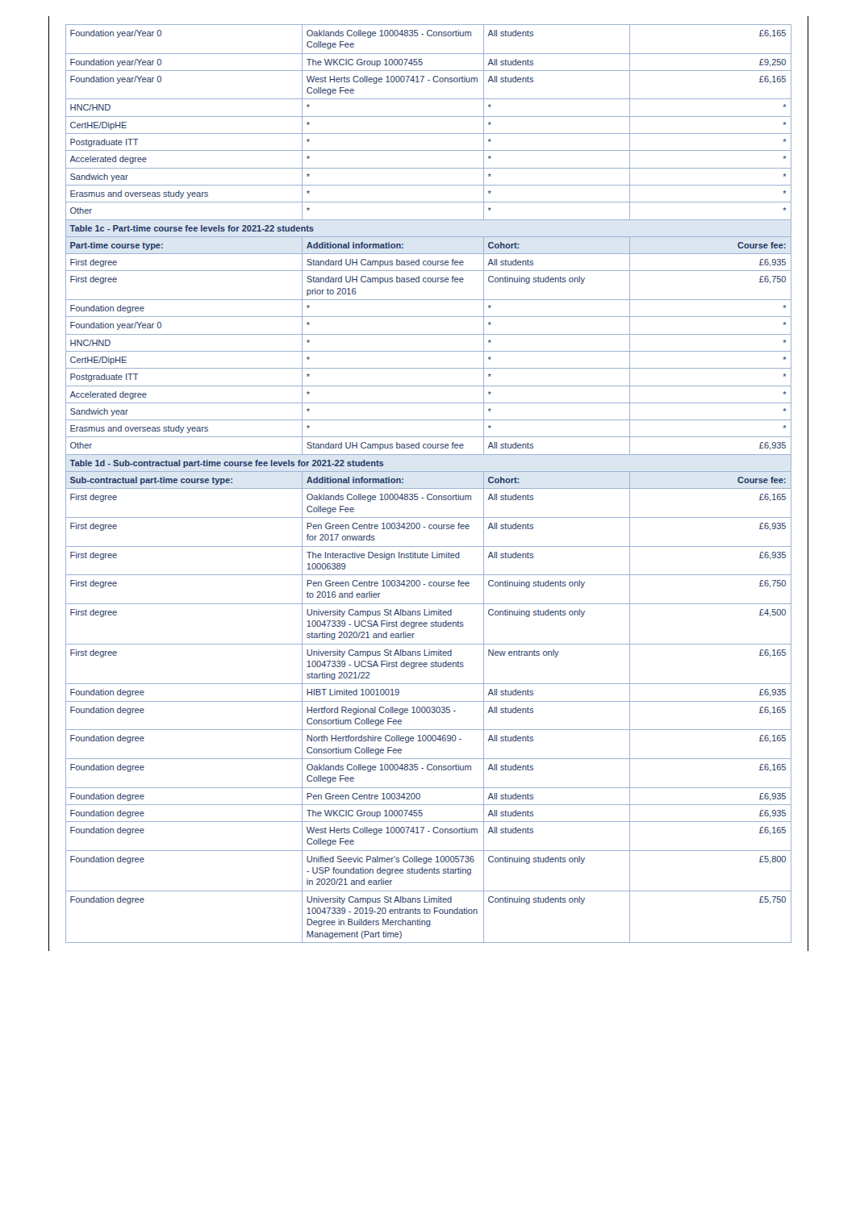| Foundation year/Year 0 | Oaklands College 10004835 - Consortium College Fee | All students | £6,165 |
| Foundation year/Year 0 | The WKCIC Group 10007455 | All students | £9,250 |
| Foundation year/Year 0 | West Herts College 10007417 - Consortium College Fee | All students | £6,165 |
| HNC/HND | * | * | * |
| CertHE/DipHE | * | * | * |
| Postgraduate ITT | * | * | * |
| Accelerated degree | * | * | * |
| Sandwich year | * | * | * |
| Erasmus and overseas study years | * | * | * |
| Other | * | * | * |
| Table 1c - Part-time course fee levels for 2021-22 students |
| Part-time course type: | Additional information: | Cohort: | Course fee: |
| First degree | Standard UH Campus based course fee | All students | £6,935 |
| First degree | Standard UH Campus based course fee prior to 2016 | Continuing students only | £6,750 |
| Foundation degree | * | * | * |
| Foundation year/Year 0 | * | * | * |
| HNC/HND | * | * | * |
| CertHE/DipHE | * | * | * |
| Postgraduate ITT | * | * | * |
| Accelerated degree | * | * | * |
| Sandwich year | * | * | * |
| Erasmus and overseas study years | * | * | * |
| Other | Standard UH Campus based course fee | All students | £6,935 |
| Table 1d - Sub-contractual part-time course fee levels for 2021-22 students |
| Sub-contractual part-time course type: | Additional information: | Cohort: | Course fee: |
| First degree | Oaklands College 10004835 - Consortium College Fee | All students | £6,165 |
| First degree | Pen Green Centre 10034200 - course fee for 2017 onwards | All students | £6,935 |
| First degree | The Interactive Design Institute Limited 10006389 | All students | £6,935 |
| First degree | Pen Green Centre 10034200 - course fee to 2016 and earlier | Continuing students only | £6,750 |
| First degree | University Campus St Albans Limited 10047339 - UCSA First degree students starting 2020/21 and earlier | Continuing students only | £4,500 |
| First degree | University Campus St Albans Limited 10047339 - UCSA First degree students starting 2021/22 | New entrants only | £6,165 |
| Foundation degree | HIBT Limited 10010019 | All students | £6,935 |
| Foundation degree | Hertford Regional College 10003035 - Consortium College Fee | All students | £6,165 |
| Foundation degree | North Hertfordshire College 10004690 - Consortium College Fee | All students | £6,165 |
| Foundation degree | Oaklands College 10004835 - Consortium College Fee | All students | £6,165 |
| Foundation degree | Pen Green Centre 10034200 | All students | £6,935 |
| Foundation degree | The WKCIC Group 10007455 | All students | £6,935 |
| Foundation degree | West Herts College 10007417 - Consortium College Fee | All students | £6,165 |
| Foundation degree | Unified Seevic Palmer's College 10005736 - USP foundation degree students starting in 2020/21 and earlier | Continuing students only | £5,800 |
| Foundation degree | University Campus St Albans Limited 10047339 - 2019-20 entrants to Foundation Degree in Builders Merchanting Management (Part time) | Continuing students only | £5,750 |